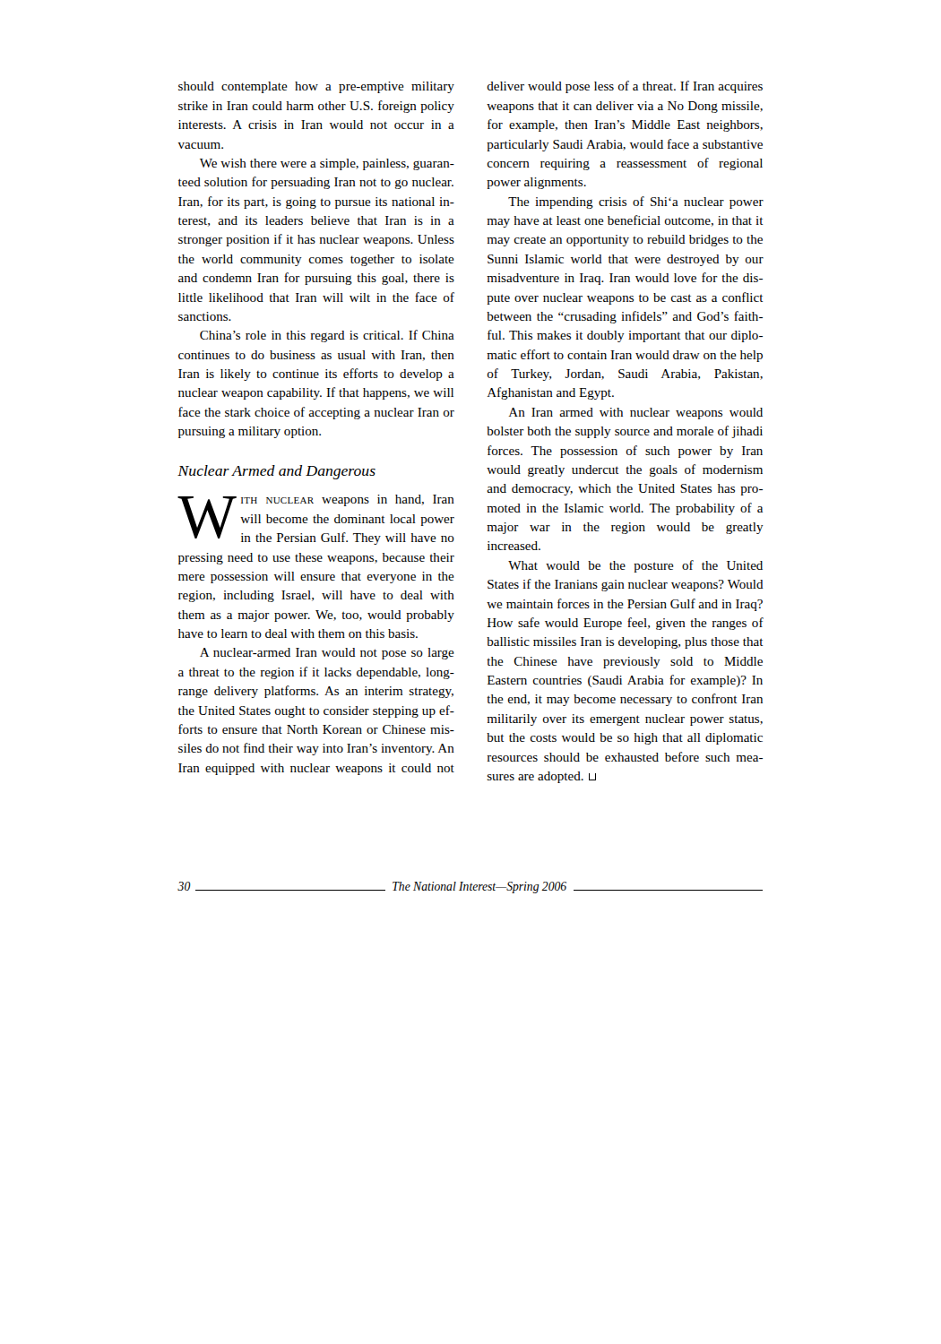should contemplate how a pre-emptive military strike in Iran could harm other U.S. foreign policy interests. A crisis in Iran would not occur in a vacuum.
We wish there were a simple, painless, guaranteed solution for persuading Iran not to go nuclear. Iran, for its part, is going to pursue its national interest, and its leaders believe that Iran is in a stronger position if it has nuclear weapons. Unless the world community comes together to isolate and condemn Iran for pursuing this goal, there is little likelihood that Iran will wilt in the face of sanctions.
China’s role in this regard is critical. If China continues to do business as usual with Iran, then Iran is likely to continue its efforts to develop a nuclear weapon capability. If that happens, we will face the stark choice of accepting a nuclear Iran or pursuing a military option.
Nuclear Armed and Dangerous
With nuclear weapons in hand, Iran will become the dominant local power in the Persian Gulf. They will have no pressing need to use these weapons, because their mere possession will ensure that everyone in the region, including Israel, will have to deal with them as a major power. We, too, would probably have to learn to deal with them on this basis.
A nuclear-armed Iran would not pose so large a threat to the region if it lacks dependable, long-range delivery platforms. As an interim strategy, the United States ought to consider stepping up efforts to ensure that North Korean or Chinese missiles do not find their way into Iran’s inventory. An Iran equipped with nuclear weapons it could not deliver would pose less of a threat. If Iran acquires weapons that it can deliver via a No Dong missile, for example, then Iran’s Middle East neighbors, particularly Saudi Arabia, would face a substantive concern requiring a reassessment of regional power alignments.
The impending crisis of Shi‘a nuclear power may have at least one beneficial outcome, in that it may create an opportunity to rebuild bridges to the Sunni Islamic world that were destroyed by our misadventure in Iraq. Iran would love for the dispute over nuclear weapons to be cast as a conflict between the “crusading infidels” and God’s faithful. This makes it doubly important that our diplomatic effort to contain Iran would draw on the help of Turkey, Jordan, Saudi Arabia, Pakistan, Afghanistan and Egypt.
An Iran armed with nuclear weapons would bolster both the supply source and morale of jihadi forces. The possession of such power by Iran would greatly undercut the goals of modernism and democracy, which the United States has promoted in the Islamic world. The probability of a major war in the region would be greatly increased.
What would be the posture of the United States if the Iranians gain nuclear weapons? Would we maintain forces in the Persian Gulf and in Iraq? How safe would Europe feel, given the ranges of ballistic missiles Iran is developing, plus those that the Chinese have previously sold to Middle Eastern countries (Saudi Arabia for example)? In the end, it may become necessary to confront Iran militarily over its emergent nuclear power status, but the costs would be so high that all diplomatic resources should be exhausted before such measures are adopted.
30 The National Interest—Spring 2006